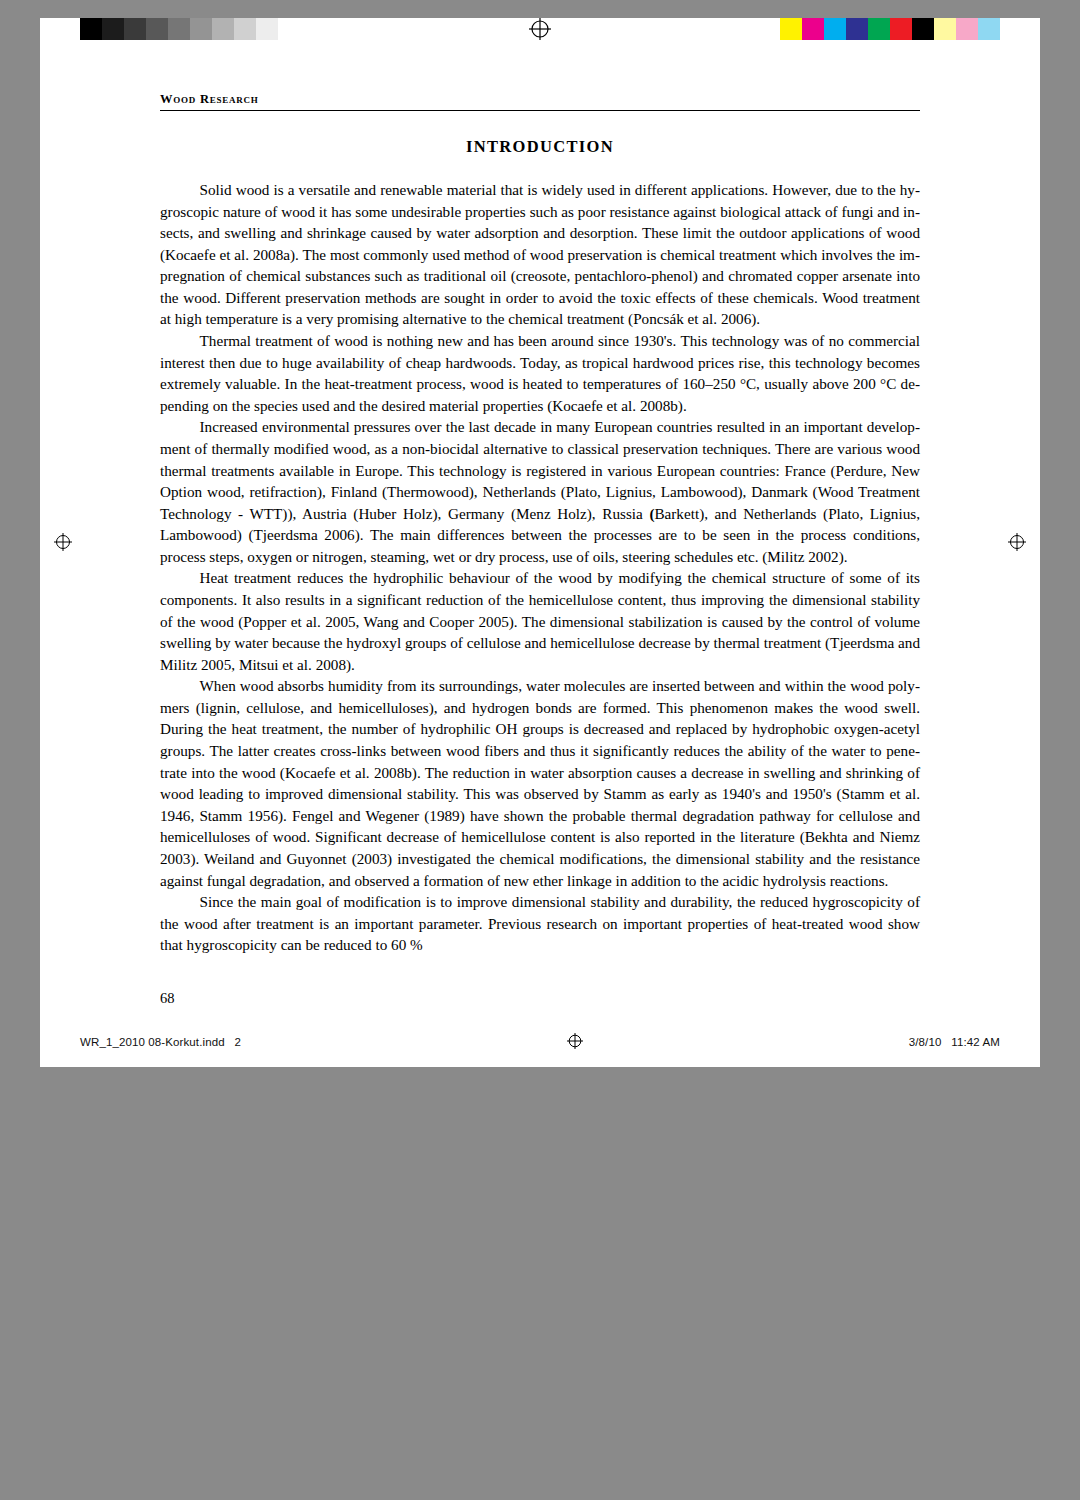Wood Research
INTRODUCTION
Solid wood is a versatile and renewable material that is widely used in different applications. However, due to the hygroscopic nature of wood it has some undesirable properties such as poor resistance against biological attack of fungi and insects, and swelling and shrinkage caused by water adsorption and desorption. These limit the outdoor applications of wood (Kocaefe et al. 2008a). The most commonly used method of wood preservation is chemical treatment which involves the impregnation of chemical substances such as traditional oil (creosote, pentachloro-phenol) and chromated copper arsenate into the wood. Different preservation methods are sought in order to avoid the toxic effects of these chemicals. Wood treatment at high temperature is a very promising alternative to the chemical treatment (Poncsák et al. 2006).
Thermal treatment of wood is nothing new and has been around since 1930's. This technology was of no commercial interest then due to huge availability of cheap hardwoods. Today, as tropical hardwood prices rise, this technology becomes extremely valuable. In the heat-treatment process, wood is heated to temperatures of 160–250 °C, usually above 200 °C depending on the species used and the desired material properties (Kocaefe et al. 2008b).
Increased environmental pressures over the last decade in many European countries resulted in an important development of thermally modified wood, as a non-biocidal alternative to classical preservation techniques. There are various wood thermal treatments available in Europe. This technology is registered in various European countries: France (Perdure, New Option wood, retifraction), Finland (Thermowood), Netherlands (Plato, Lignius, Lambowood), Danmark (Wood Treatment Technology - WTT)), Austria (Huber Holz), Germany (Menz Holz), Russia (Barkett), and Netherlands (Plato, Lignius, Lambowood) (Tjeerdsma 2006). The main differences between the processes are to be seen in the process conditions, process steps, oxygen or nitrogen, steaming, wet or dry process, use of oils, steering schedules etc. (Militz 2002).
Heat treatment reduces the hydrophilic behaviour of the wood by modifying the chemical structure of some of its components. It also results in a significant reduction of the hemicellulose content, thus improving the dimensional stability of the wood (Popper et al. 2005, Wang and Cooper 2005). The dimensional stabilization is caused by the control of volume swelling by water because the hydroxyl groups of cellulose and hemicellulose decrease by thermal treatment (Tjeerdsma and Militz 2005, Mitsui et al. 2008).
When wood absorbs humidity from its surroundings, water molecules are inserted between and within the wood polymers (lignin, cellulose, and hemicelluloses), and hydrogen bonds are formed. This phenomenon makes the wood swell. During the heat treatment, the number of hydrophilic OH groups is decreased and replaced by hydrophobic oxygen-acetyl groups. The latter creates cross-links between wood fibers and thus it significantly reduces the ability of the water to penetrate into the wood (Kocaefe et al. 2008b). The reduction in water absorption causes a decrease in swelling and shrinking of wood leading to improved dimensional stability. This was observed by Stamm as early as 1940's and 1950's (Stamm et al. 1946, Stamm 1956). Fengel and Wegener (1989) have shown the probable thermal degradation pathway for cellulose and hemicelluloses of wood. Significant decrease of hemicellulose content is also reported in the literature (Bekhta and Niemz 2003). Weiland and Guyonnet (2003) investigated the chemical modifications, the dimensional stability and the resistance against fungal degradation, and observed a formation of new ether linkage in addition to the acidic hydrolysis reactions.
Since the main goal of modification is to improve dimensional stability and durability, the reduced hygroscopicity of the wood after treatment is an important parameter. Previous research on important properties of heat-treated wood show that hygroscopicity can be reduced to 60 %
68
WR_1_2010 08-Korkut.indd 2
3/8/10 11:42 AM